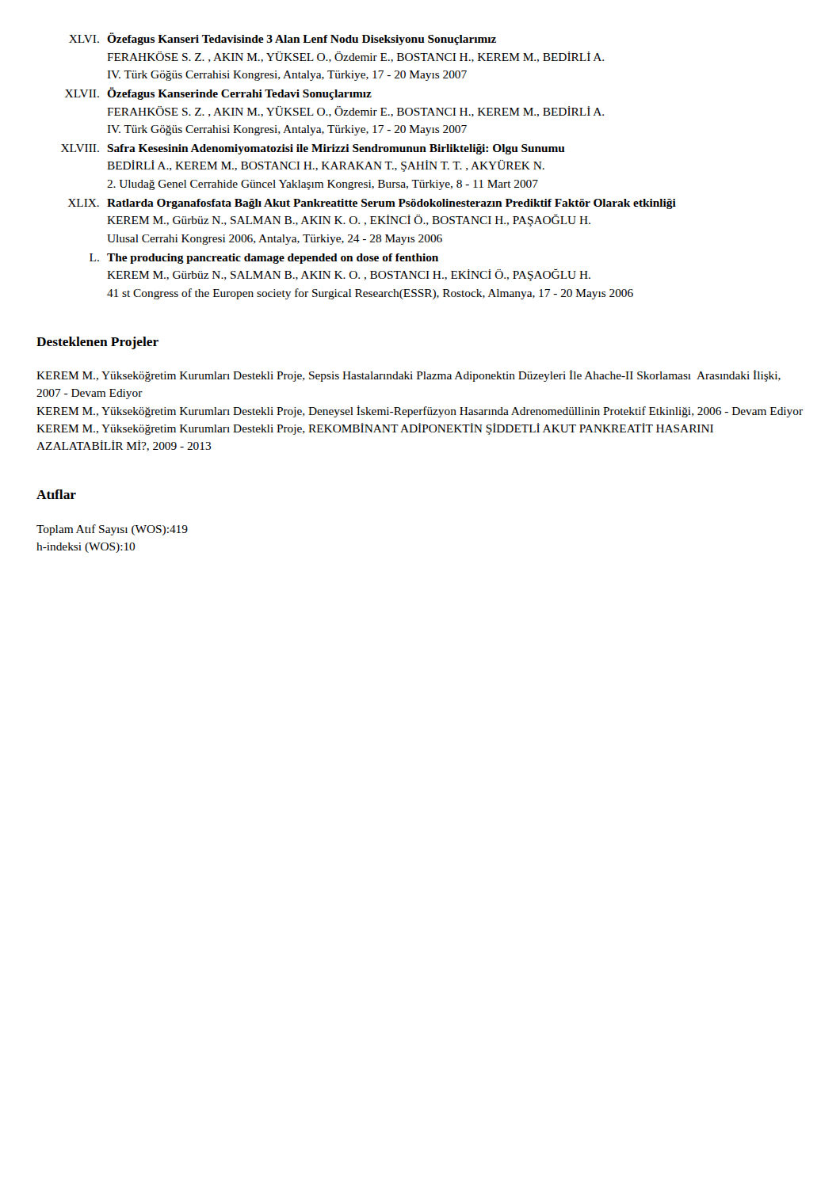XLVI.
Özefagus Kanseri Tedavisinde 3 Alan Lenf Nodu Diseksiyonu Sonuçlarımız
FERAHKÖSE S. Z. , AKIN M., YÜKSEL O., Özdemir E., BOSTANCI H., KEREM M., BEDİRLİ A.
IV. Türk Göğüs Cerrahisi Kongresi, Antalya, Türkiye, 17 - 20 Mayıs 2007
XLVII.
Özefagus Kanserinde Cerrahi Tedavi Sonuçlarımız
FERAHKÖSE S. Z. , AKIN M., YÜKSEL O., Özdemir E., BOSTANCI H., KEREM M., BEDİRLİ A.
IV. Türk Göğüs Cerrahisi Kongresi, Antalya, Türkiye, 17 - 20 Mayıs 2007
XLVIII.
Safra Kesesinin Adenomiyomatozisi ile Mirizzi Sendromunun Birlikteliği: Olgu Sunumu
BEDİRLİ A., KEREM M., BOSTANCI H., KARAKAN T., ŞAHİN T. T. , AKYÜREK N.
2. Uludağ Genel Cerrahide Güncel Yaklaşım Kongresi, Bursa, Türkiye, 8 - 11 Mart 2007
XLIX.
Ratlarda Organafosfata Bağlı Akut Pankreatitte Serum Psödokolinesterazın Prediktif Faktör Olarak etkinliği
KEREM M., Gürbüz N., SALMAN B., AKIN K. O. , EKİNCİ Ö., BOSTANCI H., PAŞAOĞLU H.
Ulusal Cerrahi Kongresi 2006, Antalya, Türkiye, 24 - 28 Mayıs 2006
L.
The producing pancreatic damage depended on dose of fenthion
KEREM M., Gürbüz N., SALMAN B., AKIN K. O. , BOSTANCI H., EKİNCİ Ö., PAŞAOĞLU H.
41 st Congress of the Europen society for Surgical Research(ESSR), Rostock, Almanya, 17 - 20 Mayıs 2006
Desteklenen Projeler
KEREM M., Yükseköğretim Kurumları Destekli Proje, Sepsis Hastalarındaki Plazma Adiponektin Düzeyleri İle Ahache-II Skorlaması Arasındaki İlişki, 2007 - Devam Ediyor
KEREM M., Yükseköğretim Kurumları Destekli Proje, Deneysel İskemi-Reperfüzyon Hasarında Adrenomedüllinin Protektif Etkinliği, 2006 - Devam Ediyor
KEREM M., Yükseköğretim Kurumları Destekli Proje, REKOMBİNANT ADİPONEKTİN ŞİDDETLİ AKUT PANKREATİT HASARINI AZALATABİLİR Mİ?, 2009 - 2013
Atıflar
Toplam Atıf Sayısı (WOS):419
h-indeksi (WOS):10